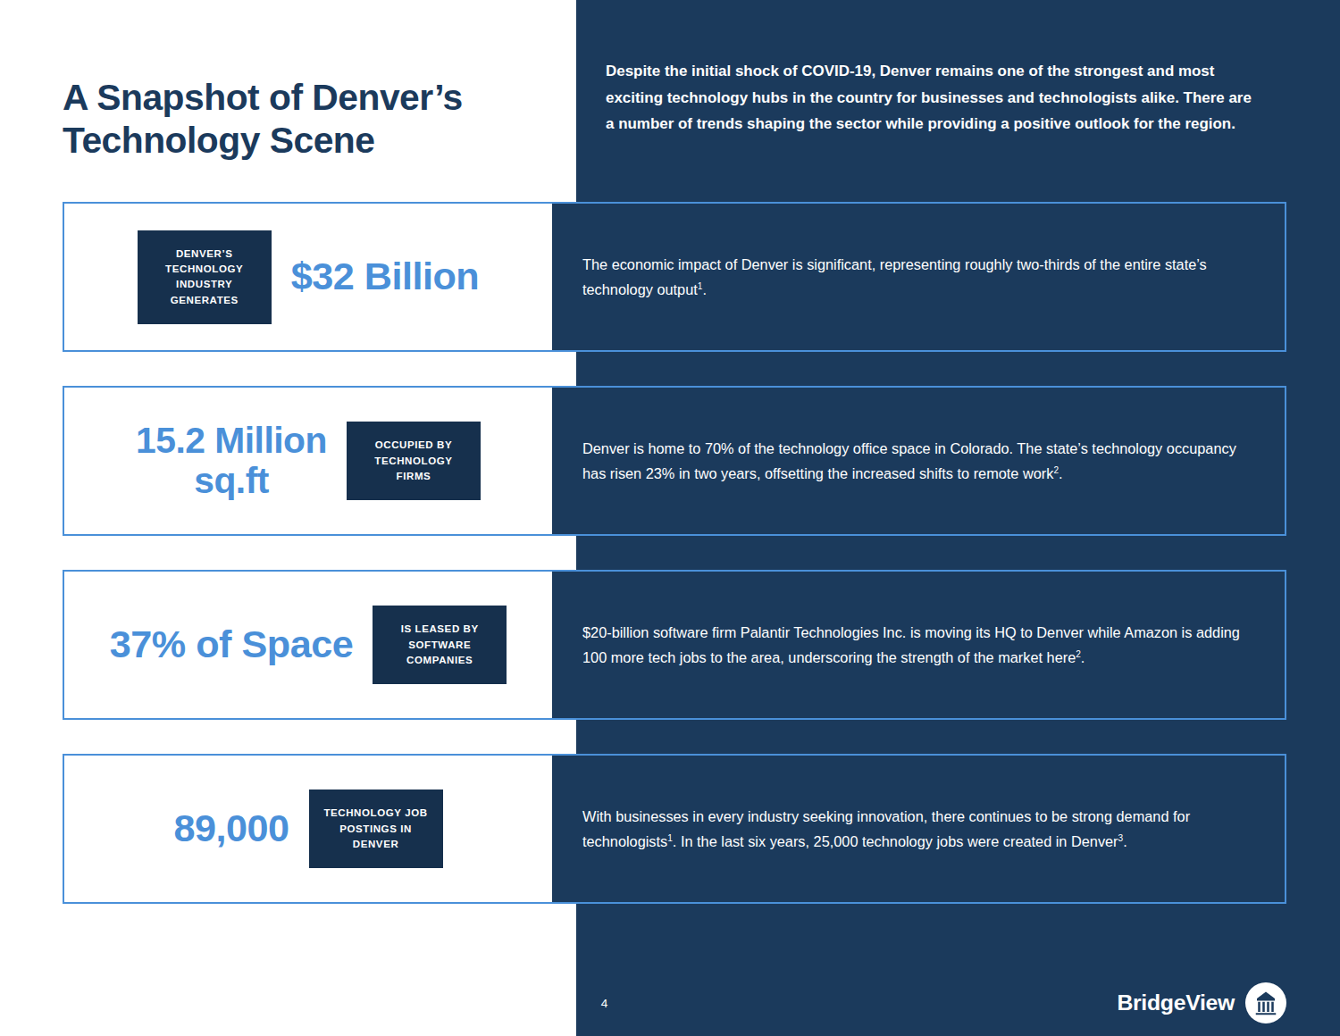A Snapshot of Denver’s Technology Scene
Despite the initial shock of COVID-19, Denver remains one of the strongest and most exciting technology hubs in the country for businesses and technologists alike. There are a number of trends shaping the sector while providing a positive outlook for the region.
Denver’s Technology Industry Generates
$32 Billion
The economic impact of Denver is significant, representing roughly two-thirds of the entire state’s technology output1.
15.2 Million
sq.ft
Occupied by Technology Firms
Denver is home to 70% of the technology office space in Colorado. The state’s technology occupancy has risen 23% in two years, offsetting the increased shifts to remote work2.
37% of Space
Is Leased by Software Companies
$20-billion software firm Palantir Technologies Inc. is moving its HQ to Denver while Amazon is adding 100 more tech jobs to the area, underscoring the strength of the market here2.
89,000
Technology Job Postings in Denver
With businesses in every industry seeking innovation, there continues to be strong demand for technologists1. In the last six years, 25,000 technology jobs were created in Denver3.
4
BridgeView